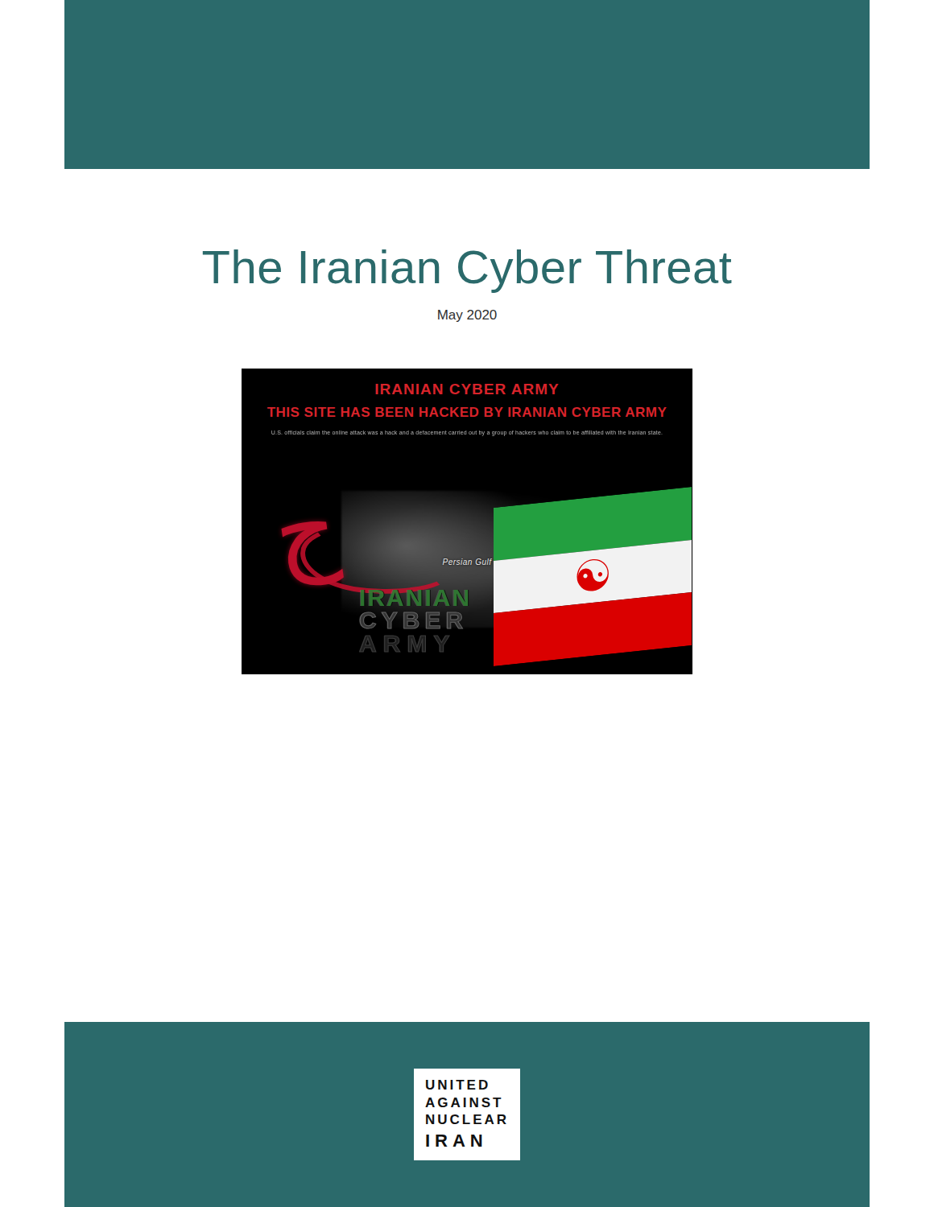The Iranian Cyber Threat
May 2020
IRANIAN CYBER ARMY
THIS SITE HAS BEEN HACKED BY IRANIAN CYBER ARMY
U.S. officials claim the online attack was a hack and a defacement carried out by a group of hackers who claim to be affiliated with the Iranian state.
ح
☯
Persian Gulf
IRANIAN CYBER ARMY
UNITED AGAINST NUCLEAR IRAN